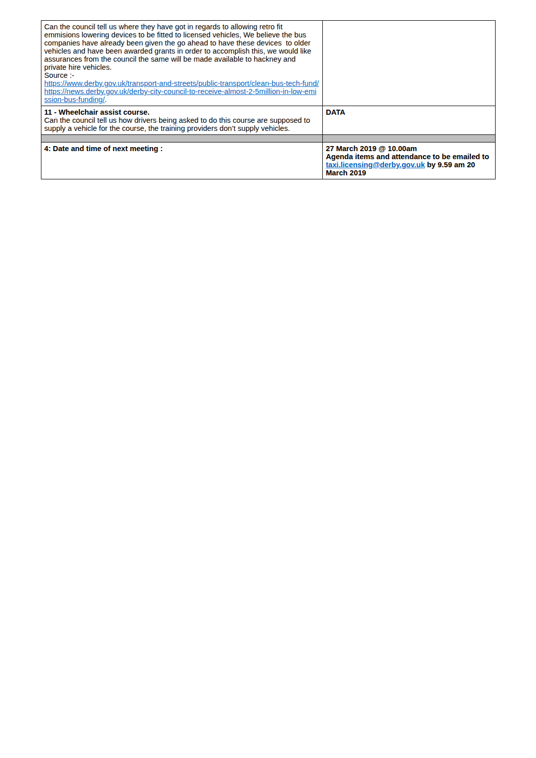| Can the council tell us where they have got in regards to allowing retro fit emmisions lowering devices to be fitted to licensed vehicles, We believe the bus companies have already been given the go ahead to have these devices to older vehicles and have been awarded grants in order to accomplish this, we would like assurances from the council the same will be made available to hackney and private hire vehicles. Source :- https://www.derby.gov.uk/transport-and-streets/public-transport/clean-bus-tech-fund/ https://news.derby.gov.uk/derby-city-council-to-receive-almost-2-5million-in-low-emission-bus-funding/ . | |
| 11 - Wheelchair assist course. Can the council tell us how drivers being asked to do this course are supposed to supply a vehicle for the course, the training providers don’t supply vehicles. | DATA |
| 4: Date and time of next meeting : | 27 March 2019 @ 10.00am Agenda items and attendance to be emailed to taxi.licensing@derby.gov.uk by 9.59 am 20 March 2019 |